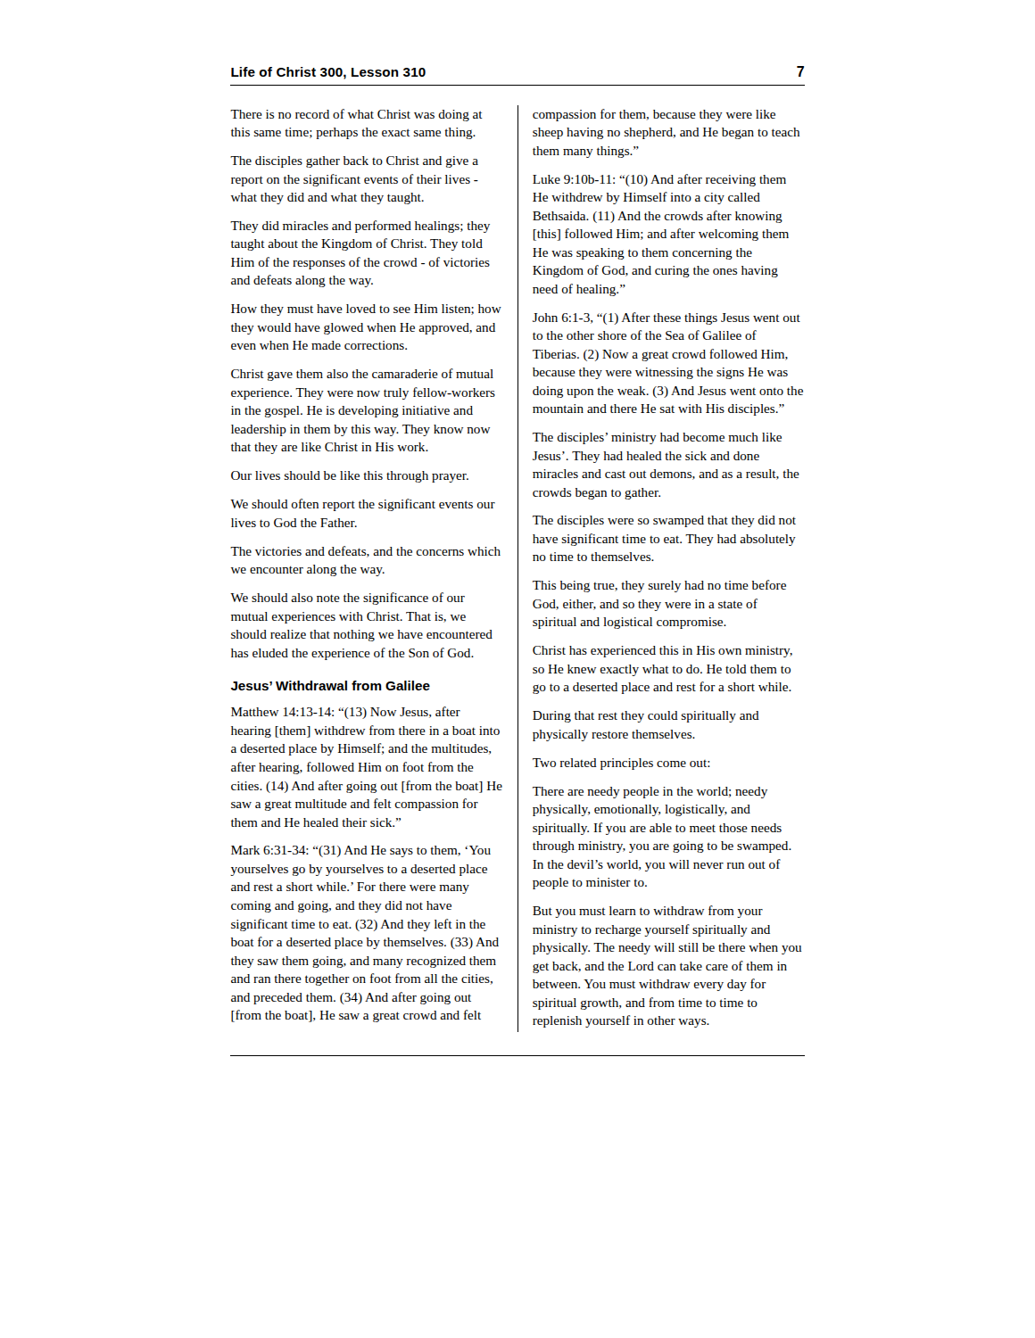Life of Christ 300, Lesson 310 7
There is no record of what Christ was doing at this same time; perhaps the exact same thing.
The disciples gather back to Christ and give a report on the significant events of their lives - what they did and what they taught.
They did miracles and performed healings; they taught about the Kingdom of Christ. They told Him of the responses of the crowd - of victories and defeats along the way.
How they must have loved to see Him listen; how they would have glowed when He approved, and even when He made corrections.
Christ gave them also the camaraderie of mutual experience. They were now truly fellow-workers in the gospel. He is developing initiative and leadership in them by this way. They know now that they are like Christ in His work.
Our lives should be like this through prayer.
We should often report the significant events our lives to God the Father.
The victories and defeats, and the concerns which we encounter along the way.
We should also note the significance of our mutual experiences with Christ. That is, we should realize that nothing we have encountered has eluded the experience of the Son of God.
Jesus’ Withdrawal from Galilee
Matthew 14:13-14: “(13) Now Jesus, after hearing [them] withdrew from there in a boat into a deserted place by Himself; and the multitudes, after hearing, followed Him on foot from the cities. (14) And after going out [from the boat] He saw a great multitude and felt compassion for them and He healed their sick.”
Mark 6:31-34: “(31) And He says to them, ‘You yourselves go by yourselves to a deserted place and rest a short while.’ For there were many coming and going, and they did not have significant time to eat. (32) And they left in the boat for a deserted place by themselves. (33) And they saw them going, and many recognized them and ran there together on foot from all the cities, and preceded them. (34) And after going out [from the boat], He saw a great crowd and felt compassion for them, because they were like sheep having no shepherd, and He began to teach them many things.”
Luke 9:10b-11: “(10) And after receiving them He withdrew by Himself into a city called Bethsaida. (11) And the crowds after knowing [this] followed Him; and after welcoming them He was speaking to them concerning the Kingdom of God, and curing the ones having need of healing.”
John 6:1-3, “(1) After these things Jesus went out to the other shore of the Sea of Galilee of Tiberias. (2) Now a great crowd followed Him, because they were witnessing the signs He was doing upon the weak. (3) And Jesus went onto the mountain and there He sat with His disciples.”
The disciples’ ministry had become much like Jesus’. They had healed the sick and done miracles and cast out demons, and as a result, the crowds began to gather.
The disciples were so swamped that they did not have significant time to eat. They had absolutely no time to themselves.
This being true, they surely had no time before God, either, and so they were in a state of spiritual and logistical compromise.
Christ has experienced this in His own ministry, so He knew exactly what to do. He told them to go to a deserted place and rest for a short while.
During that rest they could spiritually and physically restore themselves.
Two related principles come out:
There are needy people in the world; needy physically, emotionally, logistically, and spiritually. If you are able to meet those needs through ministry, you are going to be swamped. In the devil’s world, you will never run out of people to minister to.
But you must learn to withdraw from your ministry to recharge yourself spiritually and physically. The needy will still be there when you get back, and the Lord can take care of them in between. You must withdraw every day for spiritual growth, and from time to time to replenish yourself in other ways.